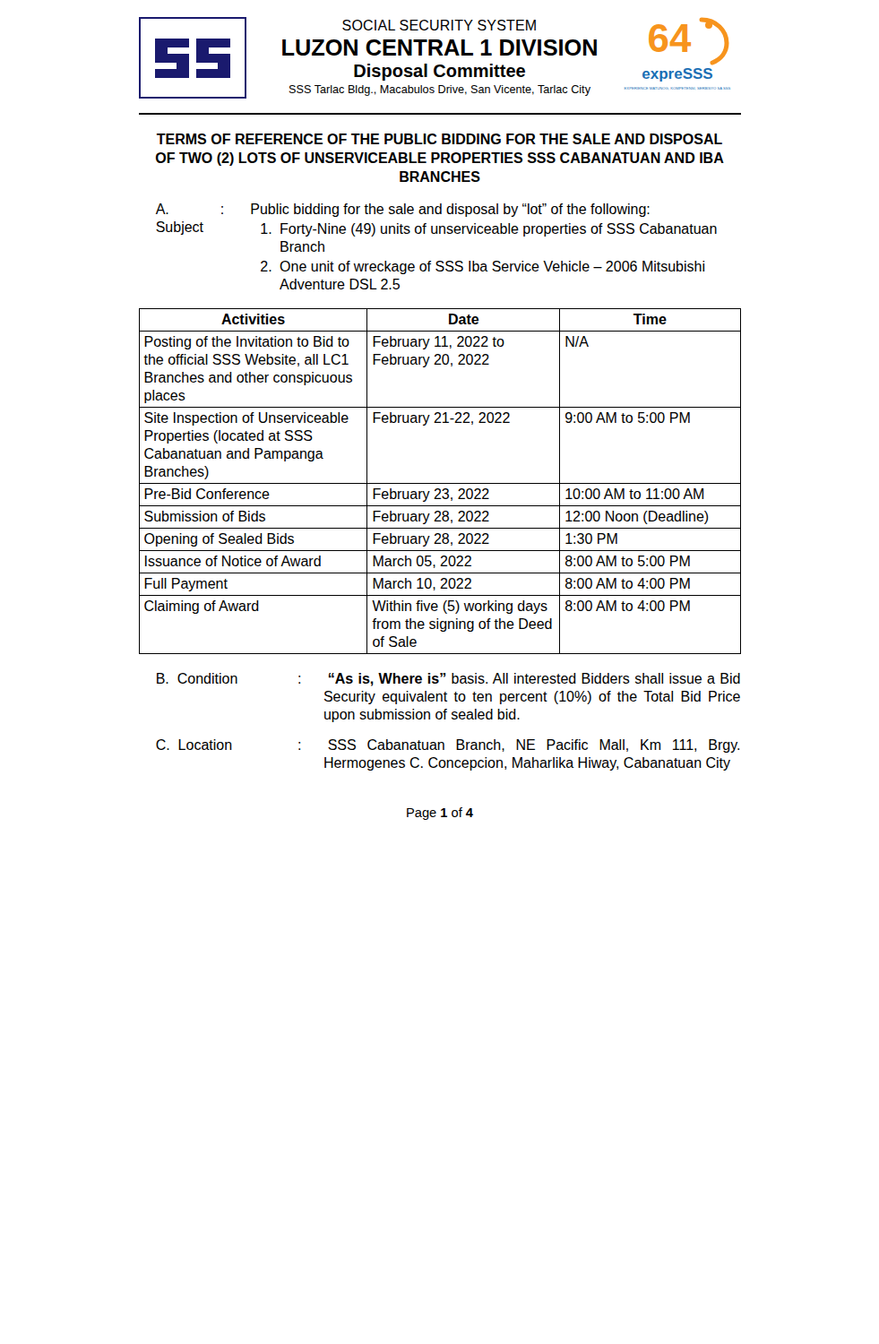64 expreSSS EXPERIENCE MATUNOG, KOMPETENSI, SERBISYO SA SSS
SOCIAL SECURITY SYSTEM
LUZON CENTRAL 1 DIVISION
Disposal Committee
SSS Tarlac Bldg., Macabulos Drive, San Vicente, Tarlac City
TERMS OF REFERENCE OF THE PUBLIC BIDDING FOR THE SALE AND DISPOSAL OF TWO (2) LOTS OF UNSERVICEABLE PROPERTIES SSS CABANATUAN AND IBA BRANCHES
A. Subject
:
Public bidding for the sale and disposal by “lot” of the following:
Forty-Nine (49) units of unserviceable properties of SSS Cabanatuan Branch
One unit of wreckage of SSS Iba Service Vehicle – 2006 Mitsubishi Adventure DSL 2.5
| Activities | Date | Time |
| --- | --- | --- |
| Posting of the Invitation to Bid to the official SSS Website, all LC1 Branches and other conspicuous places | February 11, 2022 to February 20, 2022 | N/A |
| Site Inspection of Unserviceable Properties (located at SSS Cabanatuan and Pampanga Branches) | February 21-22, 2022 | 9:00 AM to 5:00 PM |
| Pre-Bid Conference | February 23, 2022 | 10:00 AM to 11:00 AM |
| Submission of Bids | February 28, 2022 | 12:00 Noon (Deadline) |
| Opening of Sealed Bids | February 28, 2022 | 1:30 PM |
| Issuance of Notice of Award | March 05, 2022 | 8:00 AM to 5:00 PM |
| Full Payment | March 10, 2022 | 8:00 AM to 4:00 PM |
| Claiming of Award | Within five (5) working days from the signing of the Deed of Sale | 8:00 AM to 4:00 PM |
B. Condition
:
“As is, Where is” basis. All interested Bidders shall issue a Bid Security equivalent to ten percent (10%) of the Total Bid Price upon submission of sealed bid.
C. Location
:
SSS Cabanatuan Branch, NE Pacific Mall, Km 111, Brgy. Hermogenes C. Concepcion, Maharlika Hiway, Cabanatuan City
Page 1 of 4